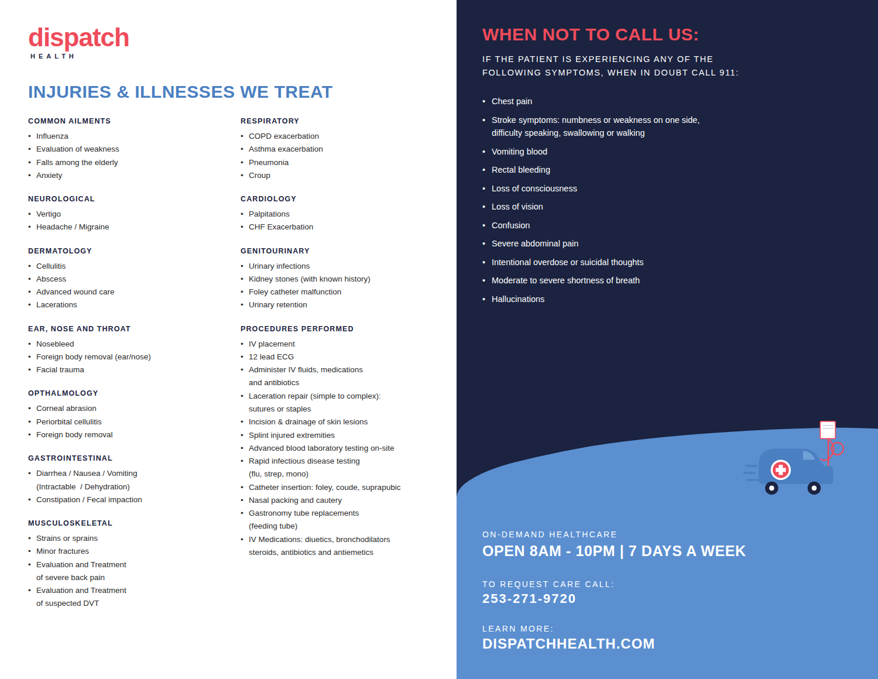dispatch
HEALTH
INJURIES & ILLNESSES WE TREAT
Common Ailments
Influenza
Evaluation of weakness
Falls among the elderly
Anxiety
Neurological
Vertigo
Headache / Migraine
Dermatology
Cellulitis
Abscess
Advanced wound care
Lacerations
Ear, Nose and Throat
Nosebleed
Foreign body removal (ear/nose)
Facial trauma
Opthalmology
Corneal abrasion
Periorbital cellulitis
Foreign body removal
Gastrointestinal
Diarrhea / Nausea / Vomiting(Intractable / Dehydration)
Constipation / Fecal impaction
Musculoskeletal
Strains or sprains
Minor fractures
Evaluation and Treatmentof severe back pain
Evaluation and Treatmentof suspected DVT
Respiratory
COPD exacerbation
Asthma exacerbation
Pneumonia
Croup
Cardiology
Palpitations
CHF Exacerbation
Genitourinary
Urinary infections
Kidney stones (with known history)
Foley catheter malfunction
Urinary retention
Procedures Performed
IV placement
12 lead ECG
Administer IV fluids, medicationsand antibiotics
Laceration repair (simple to complex):sutures or staples
Incision & drainage of skin lesions
Splint injured extremities
Advanced blood laboratory testing on-site
Rapid infectious disease testing(flu, strep, mono)
Catheter insertion: foley, coude, suprapubic
Nasal packing and cautery
Gastronomy tube replacements(feeding tube)
IV Medications: diuetics, bronchodilatorssteroids, antibiotics and antiemetics
When Not To Call Us:
IF THE PATIENT IS EXPERIENCING ANY OF THE FOLLOWING SYMPTOMS, WHEN IN DOUBT CALL 911:
Chest pain
Stroke symptoms: numbness or weakness on one side,difficulty speaking, swallowing or walking
Vomiting blood
Rectal bleeding
Loss of consciousness
Loss of vision
Confusion
Severe abdominal pain
Intentional overdose or suicidal thoughts
Moderate to severe shortness of breath
Hallucinations
ON-DEMAND HEALTHCARE
OPEN 8AM - 10PM | 7 DAYS A WEEK
TO REQUEST CARE CALL:
253-271-9720
LEARN MORE:
DISPATCHHEALTH.COM